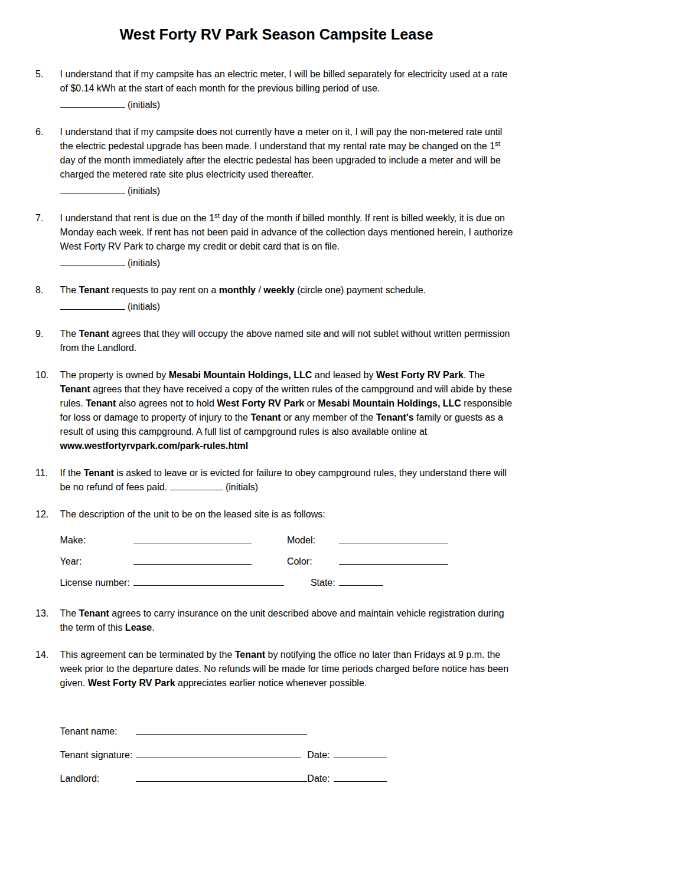West Forty RV Park Season Campsite Lease
5. I understand that if my campsite has an electric meter, I will be billed separately for electricity used at a rate of $0.14 kWh at the start of each month for the previous billing period of use. (initials)
6. I understand that if my campsite does not currently have a meter on it, I will pay the non-metered rate until the electric pedestal upgrade has been made. I understand that my rental rate may be changed on the 1st day of the month immediately after the electric pedestal has been upgraded to include a meter and will be charged the metered rate site plus electricity used thereafter. (initials)
7. I understand that rent is due on the 1st day of the month if billed monthly. If rent is billed weekly, it is due on Monday each week. If rent has not been paid in advance of the collection days mentioned herein, I authorize West Forty RV Park to charge my credit or debit card that is on file. (initials)
8. The Tenant requests to pay rent on a monthly / weekly (circle one) payment schedule. (initials)
9. The Tenant agrees that they will occupy the above named site and will not sublet without written permission from the Landlord.
10. The property is owned by Mesabi Mountain Holdings, LLC and leased by West Forty RV Park. The Tenant agrees that they have received a copy of the written rules of the campground and will abide by these rules. Tenant also agrees not to hold West Forty RV Park or Mesabi Mountain Holdings, LLC responsible for loss or damage to property of injury to the Tenant or any member of the Tenant's family or guests as a result of using this campground. A full list of campground rules is also available online at www.westfortyrvpark.com/park-rules.html
11. If the Tenant is asked to leave or is evicted for failure to obey campground rules, they understand there will be no refund of fees paid. (initials)
12. The description of the unit to be on the leased site is as follows:
| Make: | | | Model: | |
| Year: | | | Color: | |
| License number: | | State: | |
13. The Tenant agrees to carry insurance on the unit described above and maintain vehicle registration during the term of this Lease.
14. This agreement can be terminated by the Tenant by notifying the office no later than Fridays at 9 p.m. the week prior to the departure dates. No refunds will be made for time periods charged before notice has been given. West Forty RV Park appreciates earlier notice whenever possible.
| Tenant name: | | | |
| Tenant signature: | | Date: | |
| Landlord: | | Date: | |